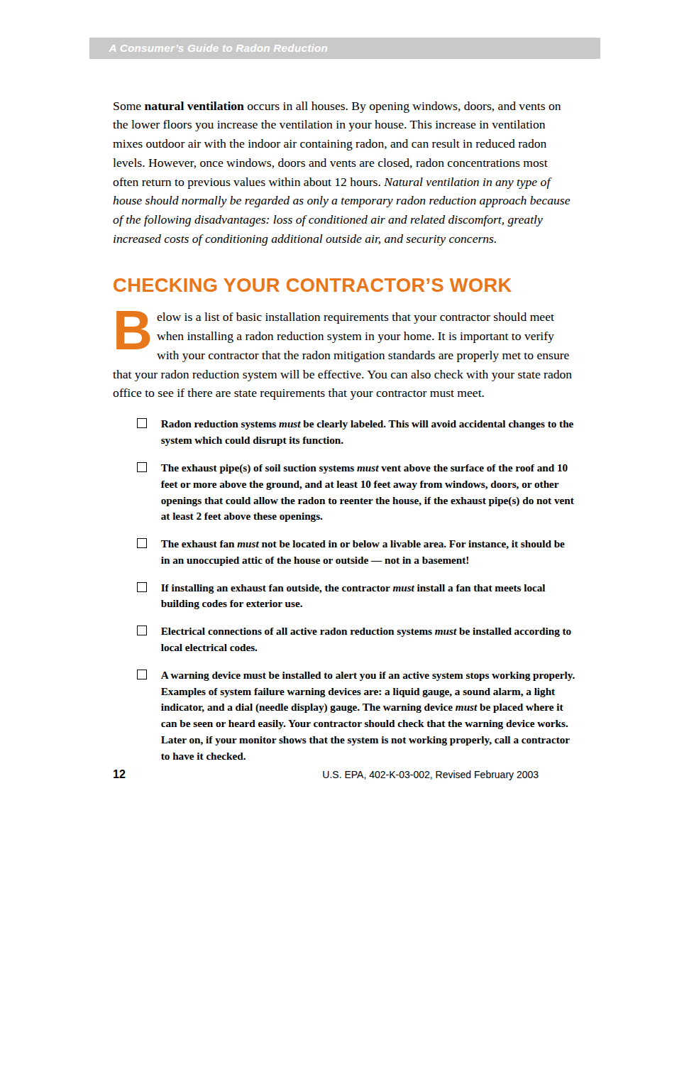A Consumer’s Guide to Radon Reduction
Some natural ventilation occurs in all houses. By opening windows, doors, and vents on the lower floors you increase the ventilation in your house. This increase in ventilation mixes outdoor air with the indoor air containing radon, and can result in reduced radon levels. However, once windows, doors and vents are closed, radon concentrations most often return to previous values within about 12 hours. Natural ventilation in any type of house should normally be regarded as only a temporary radon reduction approach because of the following disadvantages: loss of conditioned air and related discomfort, greatly increased costs of conditioning additional outside air, and security concerns.
CHECKING YOUR CONTRACTOR’S WORK
Below is a list of basic installation requirements that your contractor should meet when installing a radon reduction system in your home. It is important to verify with your contractor that the radon mitigation standards are properly met to ensure that your radon reduction system will be effective. You can also check with your state radon office to see if there are state requirements that your contractor must meet.
Radon reduction systems must be clearly labeled. This will avoid accidental changes to the system which could disrupt its function.
The exhaust pipe(s) of soil suction systems must vent above the surface of the roof and 10 feet or more above the ground, and at least 10 feet away from windows, doors, or other openings that could allow the radon to reenter the house, if the exhaust pipe(s) do not vent at least 2 feet above these openings.
The exhaust fan must not be located in or below a livable area. For instance, it should be in an unoccupied attic of the house or outside — not in a basement!
If installing an exhaust fan outside, the contractor must install a fan that meets local building codes for exterior use.
Electrical connections of all active radon reduction systems must be installed according to local electrical codes.
A warning device must be installed to alert you if an active system stops working properly. Examples of system failure warning devices are: a liquid gauge, a sound alarm, a light indicator, and a dial (needle display) gauge. The warning device must be placed where it can be seen or heard easily. Your contractor should check that the warning device works. Later on, if your monitor shows that the system is not working properly, call a contractor to have it checked.
12 U.S. EPA, 402-K-03-002, Revised February 2003